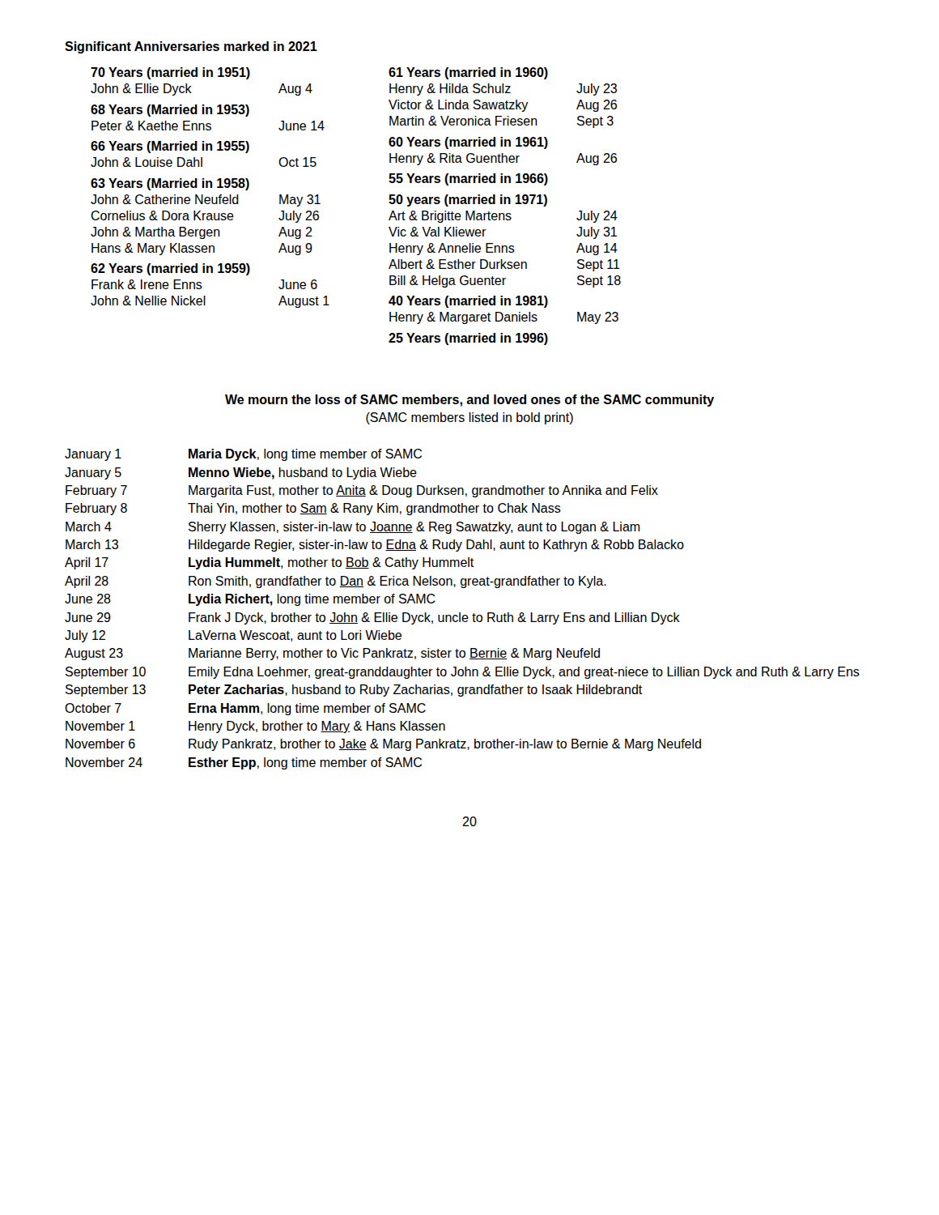Significant Anniversaries marked in 2021
| 70 Years (married in 1951) |
| John & Ellie Dyck | Aug 4 |
| 68 Years (Married in 1953) |
| Peter & Kaethe Enns | June 14 |
| 66 Years (Married in 1955) |
| John & Louise Dahl | Oct 15 |
| 63 Years (Married in 1958) |
| John & Catherine Neufeld | May 31 |
| Cornelius & Dora Krause | July 26 |
| John & Martha Bergen | Aug 2 |
| Hans & Mary Klassen | Aug 9 |
| 62 Years (married in 1959) |
| Frank & Irene Enns | June 6 |
| John & Nellie Nickel | August 1 |
| 61 Years (married in 1960) |
| Henry & Hilda Schulz | July 23 |
| Victor & Linda Sawatzky | Aug 26 |
| Martin & Veronica Friesen | Sept 3 |
| 60 Years (married in 1961) |
| Henry & Rita Guenther | Aug 26 |
| 55 Years (married in 1966) |
| 50 years (married in 1971) |
| Art & Brigitte Martens | July 24 |
| Vic & Val Kliewer | July 31 |
| Henry & Annelie Enns | Aug 14 |
| Albert & Esther Durksen | Sept 11 |
| Bill & Helga Guenter | Sept 18 |
| 40 Years (married in 1981) |
| Henry & Margaret Daniels | May 23 |
| 25 Years (married in 1996) |
We mourn the loss of SAMC members, and loved ones of the SAMC community
(SAMC members listed in bold print)
| January 1 | Maria Dyck , long time member of SAMC |
| January 5 | Menno Wiebe, husband to Lydia Wiebe |
| February 7 | Margarita Fust, mother to Anita & Doug Durksen, grandmother to Annika and Felix |
| February 8 | Thai Yin, mother to Sam & Rany Kim, grandmother to Chak Nass |
| March 4 | Sherry Klassen, sister-in-law to Joanne & Reg Sawatzky, aunt to Logan & Liam |
| March 13 | Hildegarde Regier, sister-in-law to Edna & Rudy Dahl, aunt to Kathryn & Robb Balacko |
| April 17 | Lydia Hummelt , mother to Bob & Cathy Hummelt |
| April 28 | Ron Smith, grandfather to Dan & Erica Nelson, great-grandfather to Kyla. |
| June 28 | Lydia Richert, long time member of SAMC |
| June 29 | Frank J Dyck, brother to John & Ellie Dyck, uncle to Ruth & Larry Ens and Lillian Dyck |
| July 12 | LaVerna Wescoat, aunt to Lori Wiebe |
| August 23 | Marianne Berry, mother to Vic Pankratz, sister to Bernie & Marg Neufeld |
| September 10 | Emily Edna Loehmer, great-granddaughter to John & Ellie Dyck, and great-niece to Lillian Dyck and Ruth & Larry Ens |
| September 13 | Peter Zacharias , husband to Ruby Zacharias, grandfather to Isaak Hildebrandt |
| October 7 | Erna Hamm , long time member of SAMC |
| November 1 | Henry Dyck, brother to Mary & Hans Klassen |
| November 6 | Rudy Pankratz, brother to Jake & Marg Pankratz, brother-in-law to Bernie & Marg Neufeld |
| November 24 | Esther Epp , long time member of SAMC |
20